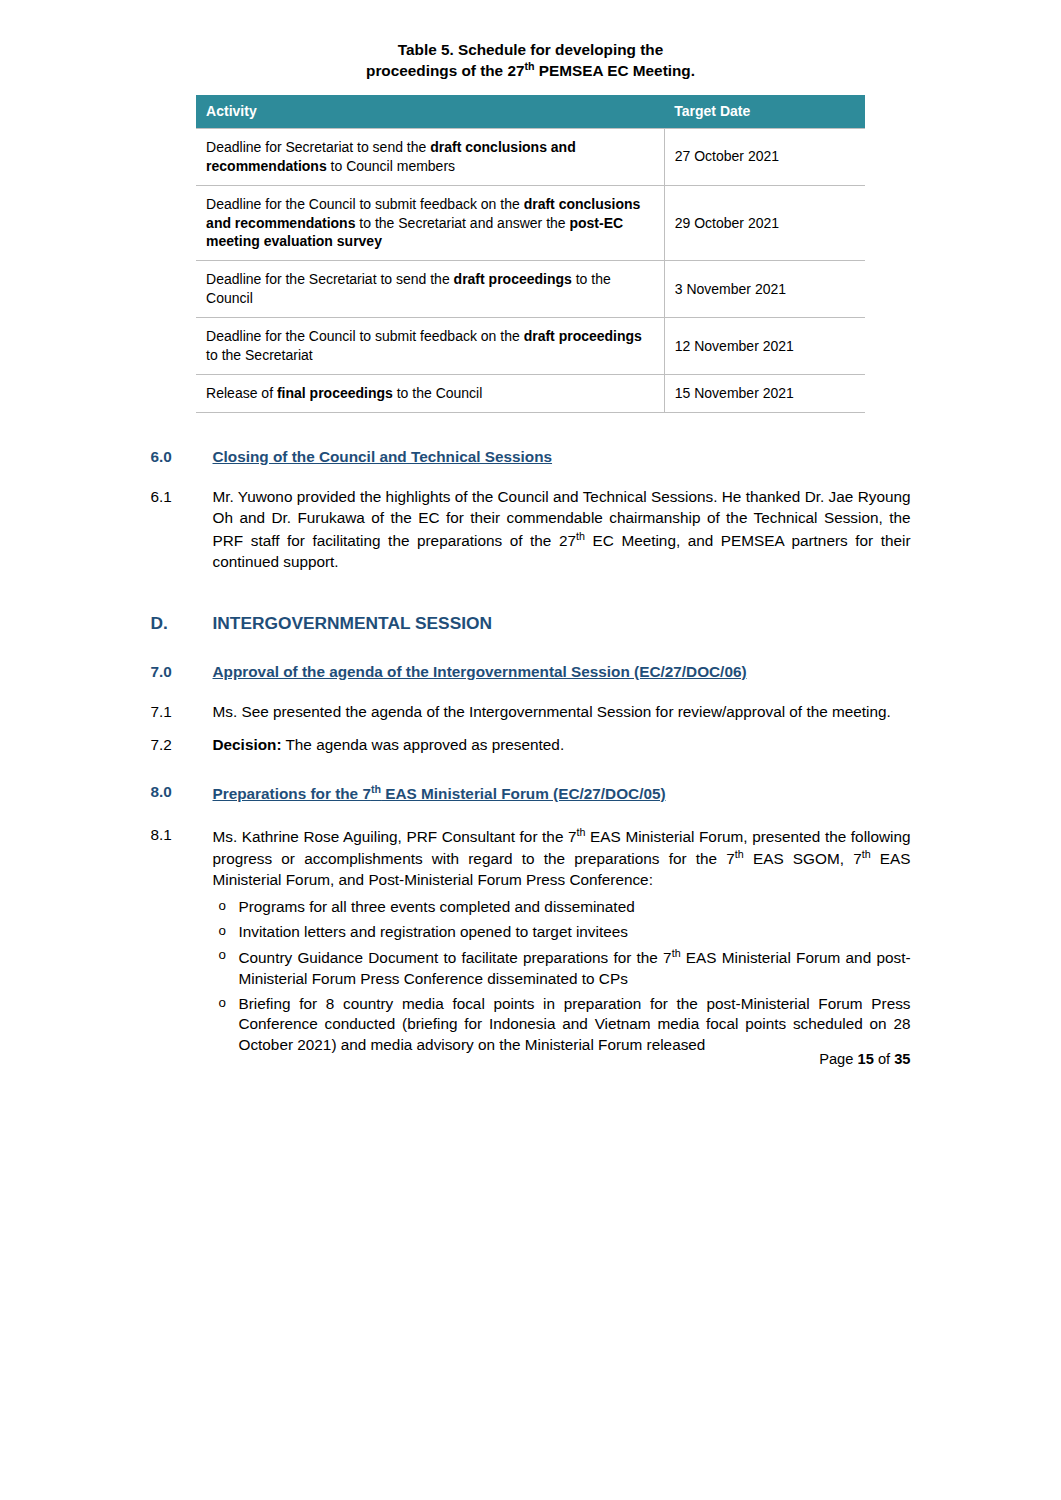Table 5. Schedule for developing the
proceedings of the 27th PEMSEA EC Meeting.
| Activity | Target Date |
| --- | --- |
| Deadline for Secretariat to send the draft conclusions and recommendations to Council members | 27 October 2021 |
| Deadline for the Council to submit feedback on the draft conclusions and recommendations to the Secretariat and answer the post-EC meeting evaluation survey | 29 October 2021 |
| Deadline for the Secretariat to send the draft proceedings to the Council | 3 November 2021 |
| Deadline for the Council to submit feedback on the draft proceedings to the Secretariat | 12 November 2021 |
| Release of final proceedings to the Council | 15 November 2021 |
6.0
Closing of the Council and Technical Sessions
6.1
Mr. Yuwono provided the highlights of the Council and Technical Sessions. He thanked Dr. Jae Ryoung Oh and Dr. Furukawa of the EC for their commendable chairmanship of the Technical Session, the PRF staff for facilitating the preparations of the 27th EC Meeting, and PEMSEA partners for their continued support.
D.
INTERGOVERNMENTAL SESSION
7.0
Approval of the agenda of the Intergovernmental Session (EC/27/DOC/06)
7.1
Ms. See presented the agenda of the Intergovernmental Session for review/approval of the meeting.
7.2
Decision: The agenda was approved as presented.
8.0
Preparations for the 7th EAS Ministerial Forum (EC/27/DOC/05)
8.1
Ms. Kathrine Rose Aguiling, PRF Consultant for the 7th EAS Ministerial Forum, presented the following progress or accomplishments with regard to the preparations for the 7th EAS SGOM, 7th EAS Ministerial Forum, and Post-Ministerial Forum Press Conference:
Programs for all three events completed and disseminated
Invitation letters and registration opened to target invitees
Country Guidance Document to facilitate preparations for the 7th EAS Ministerial Forum and post-Ministerial Forum Press Conference disseminated to CPs
Briefing for 8 country media focal points in preparation for the post-Ministerial Forum Press Conference conducted (briefing for Indonesia and Vietnam media focal points scheduled on 28 October 2021) and media advisory on the Ministerial Forum released
Page 15 of 35